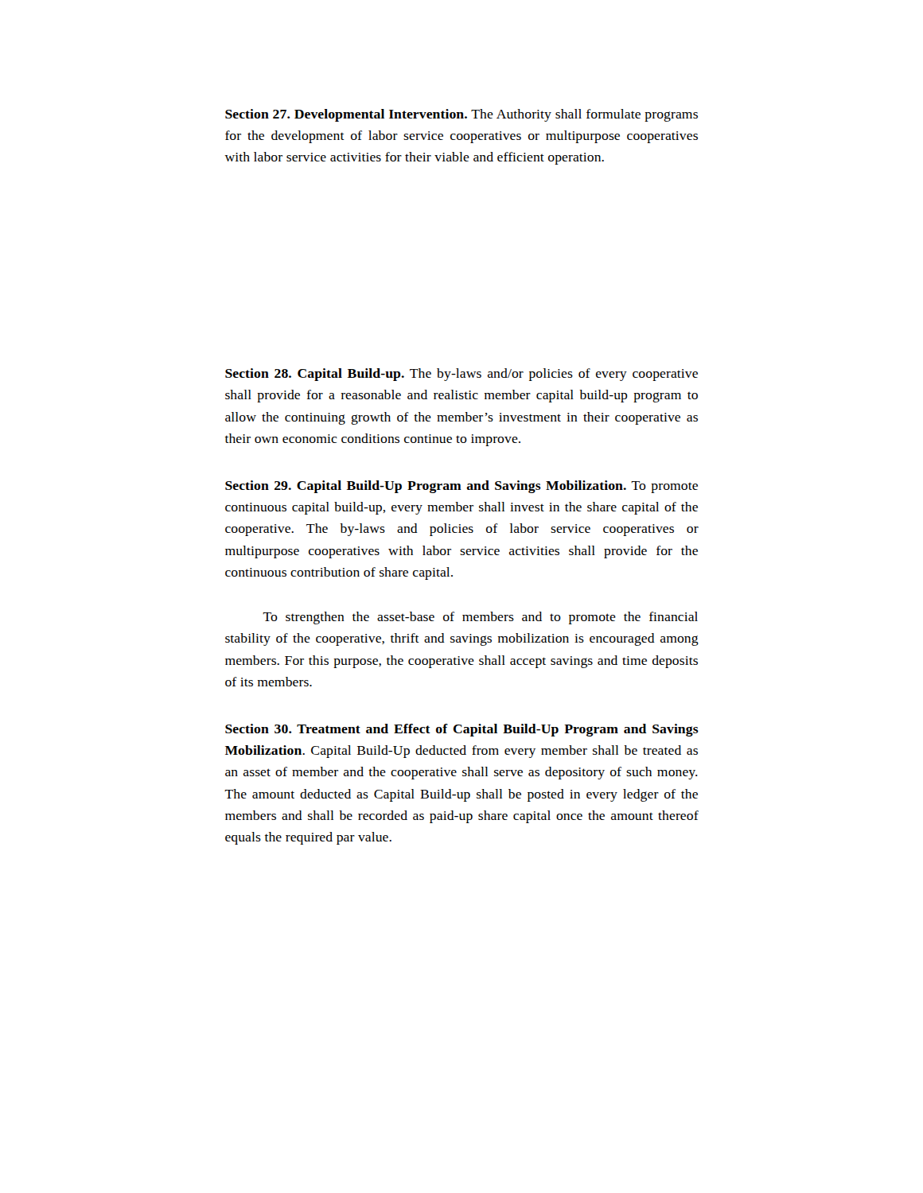Section 27. Developmental Intervention. The Authority shall formulate programs for the development of labor service cooperatives or multipurpose cooperatives with labor service activities for their viable and efficient operation.
Section 28. Capital Build-up. The by-laws and/or policies of every cooperative shall provide for a reasonable and realistic member capital build-up program to allow the continuing growth of the member’s investment in their cooperative as their own economic conditions continue to improve.
Section 29. Capital Build-Up Program and Savings Mobilization. To promote continuous capital build-up, every member shall invest in the share capital of the cooperative. The by-laws and policies of labor service cooperatives or multipurpose cooperatives with labor service activities shall provide for the continuous contribution of share capital.
To strengthen the asset-base of members and to promote the financial stability of the cooperative, thrift and savings mobilization is encouraged among members. For this purpose, the cooperative shall accept savings and time deposits of its members.
Section 30. Treatment and Effect of Capital Build-Up Program and Savings Mobilization. Capital Build-Up deducted from every member shall be treated as an asset of member and the cooperative shall serve as depository of such money. The amount deducted as Capital Build-up shall be posted in every ledger of the members and shall be recorded as paid-up share capital once the amount thereof equals the required par value.